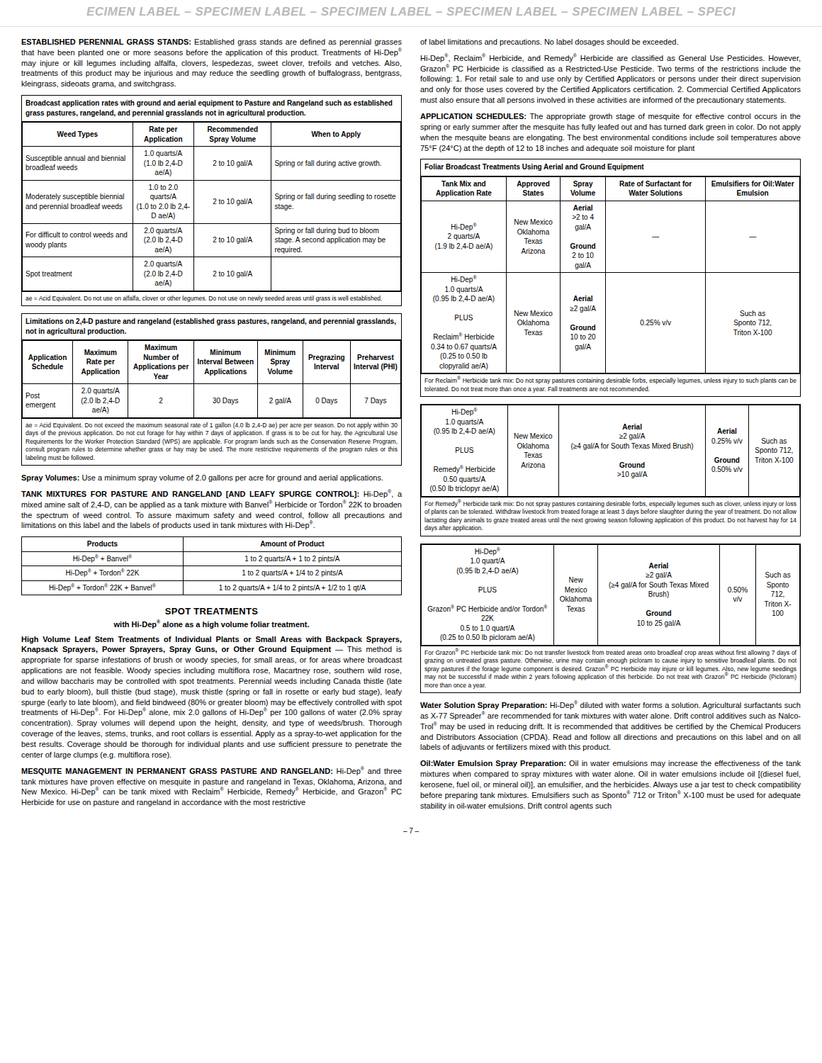ECIMEN LABEL – SPECIMEN LABEL – SPECIMEN LABEL – SPECIMEN LABEL – SPECIMEN LABEL – SPECI
ESTABLISHED PERENNIAL GRASS STANDS: Established grass stands are defined as perennial grasses that have been planted one or more seasons before the application of this product. Treatments of Hi-Dep® may injure or kill legumes including alfalfa, clovers, lespedezas, sweet clover, trefoils and vetches. Also, treatments of this product may be injurious and may reduce the seedling growth of buffalograss, bentgrass, kleingrass, sideoats grama, and switchgrass.
Broadcast application rates with ground and aerial equipment to Pasture and Rangeland such as established grass pastures, rangeland, and perennial grasslands not in agricultural production.
| Weed Types | Rate per Application | Recommended Spray Volume | When to Apply |
| --- | --- | --- | --- |
| Susceptible annual and biennial broadleaf weeds | 1.0 quarts/A (1.0 lb 2,4-D ae/A) | 2 to 10 gal/A | Spring or fall during active growth. |
| Moderately susceptible biennial and perennial broadleaf weeds | 1.0 to 2.0 quarts/A (1.0 to 2.0 lb 2,4-D ae/A) | 2 to 10 gal/A | Spring or fall during seedling to rosette stage. |
| For difficult to control weeds and woody plants | 2.0 quarts/A (2.0 lb 2,4-D ae/A) | 2 to 10 gal/A | Spring or fall during bud to bloom stage. A second application may be required. |
| Spot treatment | 2.0 quarts/A (2.0 lb 2,4-D ae/A) | 2 to 10 gal/A | |
ae = Acid Equivalent. Do not use on alfalfa, clover or other legumes. Do not use on newly seeded areas until grass is well established.
Limitations on 2,4-D pasture and rangeland (established grass pastures, rangeland, and perennial grasslands, not in agricultural production.
| Application Schedule | Maximum Rate per Application | Maximum Number of Applications per Year | Minimum Interval Between Applications | Minimum Spray Volume | Pregrazing Interval | Preharvest Interval (PHI) |
| --- | --- | --- | --- | --- | --- | --- |
| Post emergent | 2.0 quarts/A (2.0 lb 2,4-D ae/A) | 2 | 30 Days | 2 gal/A | 0 Days | 7 Days |
ae = Acid Equivalent. Do not exceed the maximum seasonal rate of 1 gallon (4.0 lb 2,4-D ae) per acre per season. Do not apply within 30 days of the previous application. Do not cut forage for hay within 7 days of application. If grass is to be cut for hay, the Agricultural Use Requirements for the Worker Protection Standard (WPS) are applicable. For program lands such as the Conservation Reserve Program, consult program rules to determine whether grass or hay may be used. The more restrictive requirements of the program rules or this labeling must be followed.
Spray Volumes: Use a minimum spray volume of 2.0 gallons per acre for ground and aerial applications.
TANK MIXTURES FOR PASTURE AND RANGELAND [AND LEAFY SPURGE CONTROL]: Hi-Dep®, a mixed amine salt of 2,4-D, can be applied as a tank mixture with Banvel® Herbicide or Tordon® 22K to broaden the spectrum of weed control. To assure maximum safety and weed control, follow all precautions and limitations on this label and the labels of products used in tank mixtures with Hi-Dep®.
| Products | Amount of Product |
| --- | --- |
| Hi-Dep ® + Banvel ® | 1 to 2 quarts/A + 1 to 2 pints/A |
| Hi-Dep ® + Tordon ® 22K | 1 to 2 quarts/A + 1/4 to 2 pints/A |
| Hi-Dep ® + Tordon ® 22K + Banvel ® | 1 to 2 quarts/A + 1/4 to 2 pints/A + 1/2 to 1 qt/A |
SPOT TREATMENTS
with Hi-Dep® alone as a high volume foliar treatment.
High Volume Leaf Stem Treatments of Individual Plants or Small Areas with Backpack Sprayers, Knapsack Sprayers, Power Sprayers, Spray Guns, or Other Ground Equipment — This method is appropriate for sparse infestations of brush or woody species, for small areas, or for areas where broadcast applications are not feasible. Woody species including multiflora rose, Macartney rose, southern wild rose, and willow baccharis may be controlled with spot treatments. Perennial weeds including Canada thistle (late bud to early bloom), bull thistle (bud stage), musk thistle (spring or fall in rosette or early bud stage), leafy spurge (early to late bloom), and field bindweed (80% or greater bloom) may be effectively controlled with spot treatments of Hi-Dep®. For Hi-Dep® alone, mix 2.0 gallons of Hi-Dep® per 100 gallons of water (2.0% spray concentration). Spray volumes will depend upon the height, density, and type of weeds/brush. Thorough coverage of the leaves, stems, trunks, and root collars is essential. Apply as a spray-to-wet application for the best results. Coverage should be thorough for individual plants and use sufficient pressure to penetrate the center of large clumps (e.g. multiflora rose).
MESQUITE MANAGEMENT IN PERMANENT GRASS PASTURE AND RANGELAND: Hi-Dep® and three tank mixtures have proven effective on mesquite in pasture and rangeland in Texas, Oklahoma, Arizona, and New Mexico. Hi-Dep® can be tank mixed with Reclaim® Herbicide, Remedy® Herbicide, and Grazon® PC Herbicide for use on pasture and rangeland in accordance with the most restrictive
of label limitations and precautions. No label dosages should be exceeded.
Hi-Dep®, Reclaim® Herbicide, and Remedy® Herbicide are classified as General Use Pesticides. However, Grazon® PC Herbicide is classified as a Restricted-Use Pesticide. Two terms of the restrictions include the following: 1. For retail sale to and use only by Certified Applicators or persons under their direct supervision and only for those uses covered by the Certified Applicators certification. 2. Commercial Certified Applicators must also ensure that all persons involved in these activities are informed of the precautionary statements.
APPLICATION SCHEDULES: The appropriate growth stage of mesquite for effective control occurs in the spring or early summer after the mesquite has fully leafed out and has turned dark green in color. Do not apply when the mesquite beans are elongating. The best environmental conditions include soil temperatures above 75°F (24°C) at the depth of 12 to 18 inches and adequate soil moisture for plant
Foliar Broadcast Treatments Using Aerial and Ground Equipment
| Tank Mix and Application Rate | Approved States | Spray Volume | Rate of Surfactant for Water Solutions | Emulsifiers for Oil:Water Emulsion |
| --- | --- | --- | --- | --- |
| Hi-Dep ® 2 quarts/A (1.9 lb 2,4-D ae/A) | New Mexico Oklahoma Texas Arizona | Aerial >2 to 4 gal/A Ground 2 to 10 gal/A | — | — |
| Hi-Dep ® 1.0 quarts/A (0.95 lb 2,4-D ae/A) PLUS Reclaim ® Herbicide 0.34 to 0.67 quarts/A (0.25 to 0.50 lb clopyralid ae/A) | New Mexico Oklahoma Texas | Aerial ≥2 gal/A Ground 10 to 20 gal/A | 0.25% v/v | Such as Sponto 712, Triton X-100 |
For Reclaim® Herbicide tank mix: Do not spray pastures containing desirable forbs, especially legumes, unless injury to such plants can be tolerated. Do not treat more than once a year. Fall treatments are not recommended.
| Hi-Dep ® 1.0 quarts/A (0.95 lb 2,4-D ae/A) PLUS Remedy ® Herbicide 0.50 quarts/A (0.50 lb triclopyr ae/A) | New Mexico Oklahoma Texas Arizona | Aerial ≥2 gal/A (≥4 gal/A for South Texas Mixed Brush) Ground >10 gal/A | Aerial 0.25% v/v Ground 0.50% v/v | Such as Sponto 712, Triton X-100 |
For Remedy® Herbicide tank mix: Do not spray pastures containing desirable forbs, especially legumes such as clover, unless injury or loss of plants can be tolerated. Withdraw livestock from treated forage at least 3 days before slaughter during the year of treatment. Do not allow lactating dairy animals to graze treated areas until the next growing season following application of this product. Do not harvest hay for 14 days after application.
| Hi-Dep ® 1.0 quart/A (0.95 lb 2,4-D ae/A) PLUS Grazon ® PC Herbicide and/or Tordon ® 22K 0.5 to 1.0 quart/A (0.25 to 0.50 lb picloram ae/A) | New Mexico Oklahoma Texas | Aerial ≥2 gal/A (≥4 gal/A for South Texas Mixed Brush) Ground 10 to 25 gal/A | 0.50% v/v | Such as Sponto 712, Triton X-100 |
For Grazon® PC Herbicide tank mix: Do not transfer livestock from treated areas onto broadleaf crop areas without first allowing 7 days of grazing on untreated grass pasture. Otherwise, urine may contain enough picloram to cause injury to sensitive broadleaf plants. Do not spray pastures if the forage legume component is desired. Grazon® PC Herbicide may injure or kill legumes. Also, new legume seedings may not be successful if made within 2 years following application of this herbicide. Do not treat with Grazon® PC Herbicide (Picloram) more than once a year.
Water Solution Spray Preparation: Hi-Dep® diluted with water forms a solution. Agricultural surfactants such as X-77 Spreader® are recommended for tank mixtures with water alone. Drift control additives such as Nalco-Trol® may be used in reducing drift. It is recommended that additives be certified by the Chemical Producers and Distributors Association (CPDA). Read and follow all directions and precautions on this label and on all labels of adjuvants or fertilizers mixed with this product.
Oil:Water Emulsion Spray Preparation: Oil in water emulsions may increase the effectiveness of the tank mixtures when compared to spray mixtures with water alone. Oil in water emulsions include oil [(diesel fuel, kerosene, fuel oil, or mineral oil)], an emulsifier, and the herbicides. Always use a jar test to check compatibility before preparing tank mixtures. Emulsifiers such as Sponto® 712 or Triton® X-100 must be used for adequate stability in oil-water emulsions. Drift control agents such
– 7 –